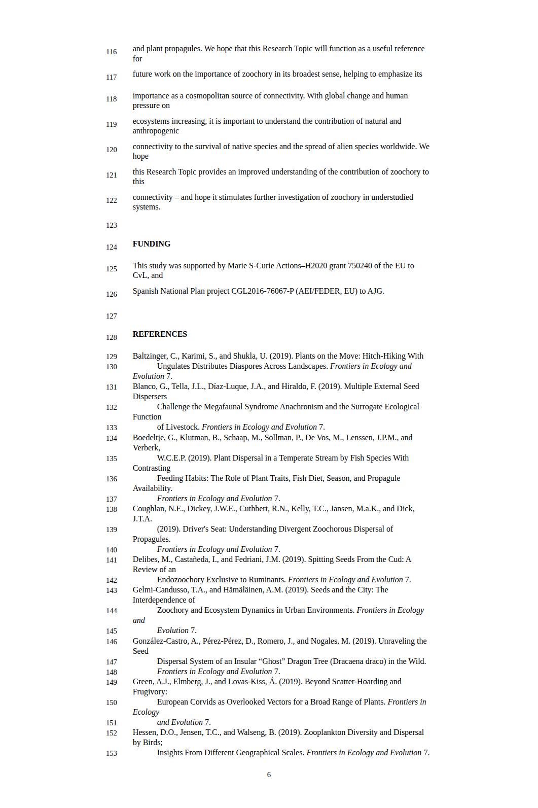116
and plant propagules. We hope that this Research Topic will function as a useful reference for
117
future work on the importance of zoochory in its broadest sense, helping to emphasize its
118
importance as a cosmopolitan source of connectivity. With global change and human pressure on
119
ecosystems increasing, it is important to understand the contribution of natural and anthropogenic
120
connectivity to the survival of native species and the spread of alien species worldwide. We hope
121
this Research Topic provides an improved understanding of the contribution of zoochory to this
122
connectivity – and hope it stimulates further investigation of zoochory in understudied systems.
123
124
FUNDING
125
This study was supported by Marie S-Curie Actions–H2020 grant 750240 of the EU to CvL, and
126
Spanish National Plan project CGL2016-76067-P (AEI/FEDER, EU) to AJG.
127
128
REFERENCES
129
Baltzinger, C., Karimi, S., and Shukla, U. (2019). Plants on the Move: Hitch-Hiking With
130
Ungulates Distributes Diaspores Across Landscapes. Frontiers in Ecology and Evolution 7.
131
Blanco, G., Tella, J.L., Díaz-Luque, J.A., and Hiraldo, F. (2019). Multiple External Seed Dispersers
132
Challenge the Megafaunal Syndrome Anachronism and the Surrogate Ecological Function
133
of Livestock. Frontiers in Ecology and Evolution 7.
134
Boedeltje, G., Klutman, B., Schaap, M., Sollman, P., De Vos, M., Lenssen, J.P.M., and Verberk,
135
W.C.E.P. (2019). Plant Dispersal in a Temperate Stream by Fish Species With Contrasting
136
Feeding Habits: The Role of Plant Traits, Fish Diet, Season, and Propagule Availability.
137
Frontiers in Ecology and Evolution 7.
138
Coughlan, N.E., Dickey, J.W.E., Cuthbert, R.N., Kelly, T.C., Jansen, M.a.K., and Dick, J.T.A.
139
(2019). Driver's Seat: Understanding Divergent Zoochorous Dispersal of Propagules.
140
Frontiers in Ecology and Evolution 7.
141
Delibes, M., Castañeda, I., and Fedriani, J.M. (2019). Spitting Seeds From the Cud: A Review of an
142
Endozoochory Exclusive to Ruminants. Frontiers in Ecology and Evolution 7.
143
Gelmi-Candusso, T.A., and Hämäläinen, A.M. (2019). Seeds and the City: The Interdependence of
144
Zoochory and Ecosystem Dynamics in Urban Environments. Frontiers in Ecology and
145
Evolution 7.
146
González-Castro, A., Pérez-Pérez, D., Romero, J., and Nogales, M. (2019). Unraveling the Seed
147
Dispersal System of an Insular “Ghost” Dragon Tree (Dracaena draco) in the Wild.
148
Frontiers in Ecology and Evolution 7.
149
Green, A.J., Elmberg, J., and Lovas-Kiss, Á. (2019). Beyond Scatter-Hoarding and Frugivory:
150
European Corvids as Overlooked Vectors for a Broad Range of Plants. Frontiers in Ecology
151
and Evolution 7.
152
Hessen, D.O., Jensen, T.C., and Walseng, B. (2019). Zooplankton Diversity and Dispersal by Birds;
153
Insights From Different Geographical Scales. Frontiers in Ecology and Evolution 7.
6